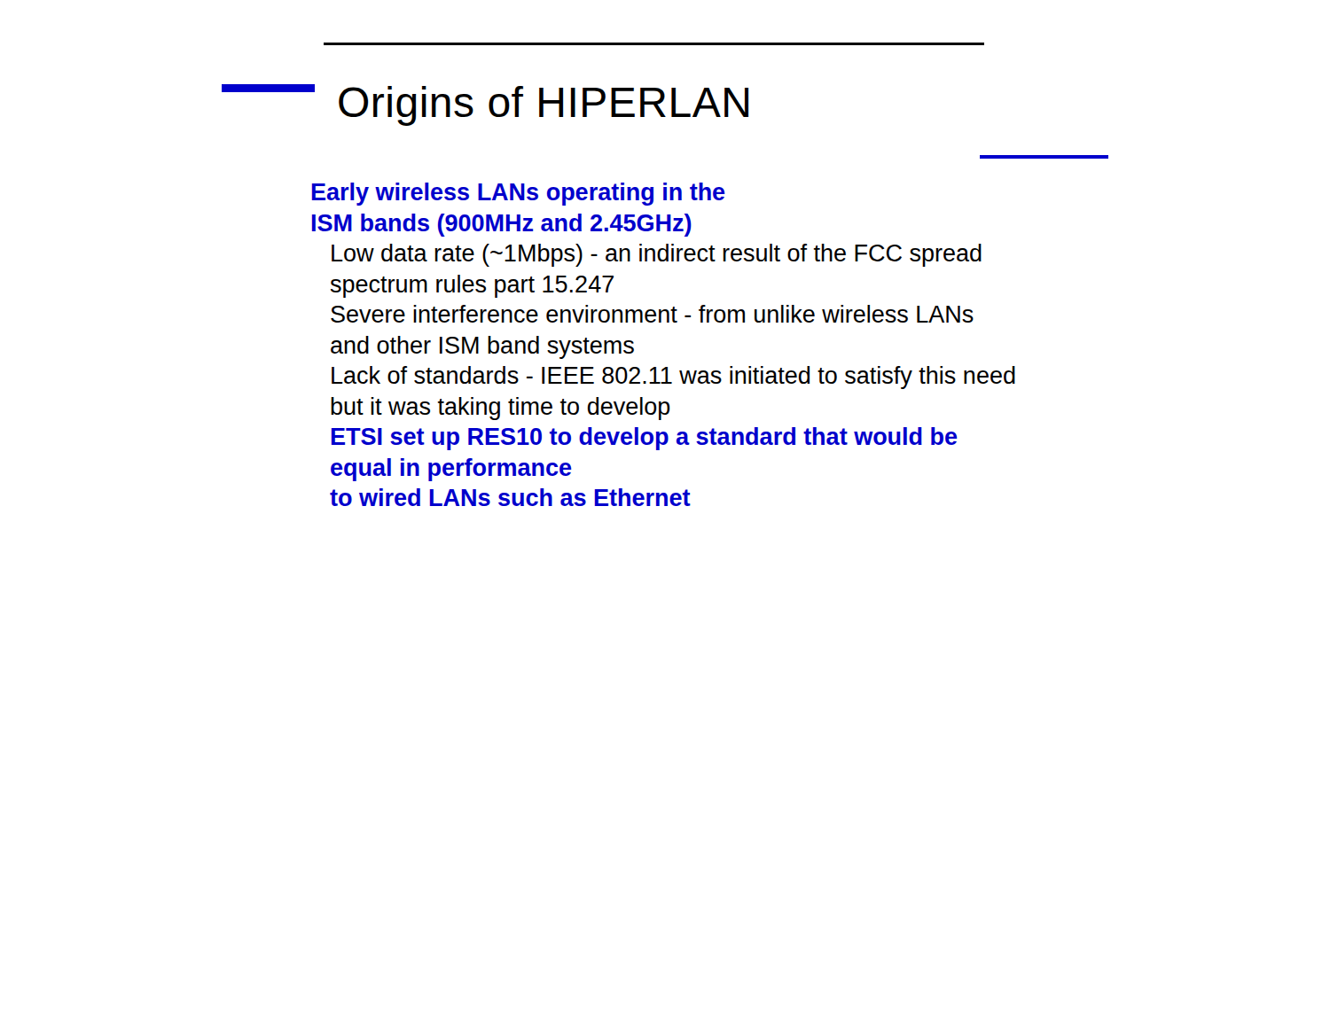Origins of HIPERLAN
Early wireless LANs operating in the
ISM bands (900MHz and 2.45GHz)
Low data rate (~1Mbps) - an indirect result of the FCC spread spectrum rules part 15.247
Severe interference environment - from unlike wireless LANs and other ISM band systems
Lack of standards - IEEE 802.11 was initiated to satisfy this need but it was taking time to develop
ETSI set up RES10 to develop a standard that would be equal in performance
to wired LANs such as Ethernet